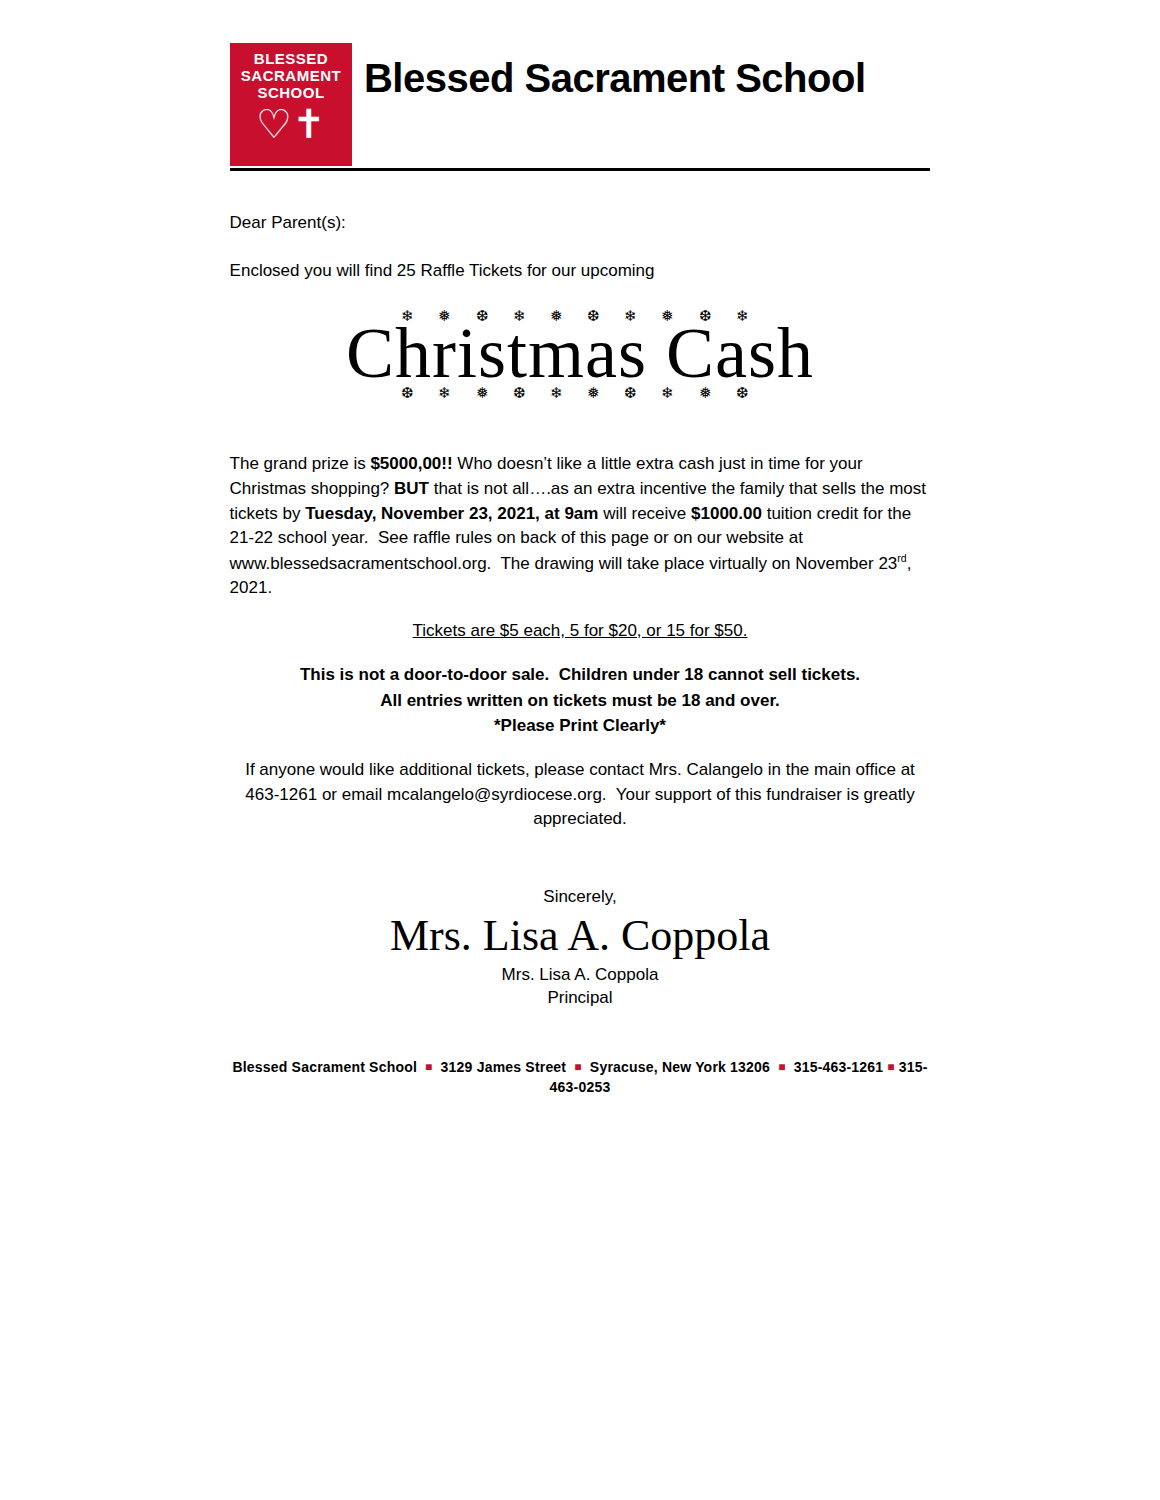BLESSED SACRAMENT SCHOOL ♡✝
Blessed Sacrament School
Dear Parent(s):
Enclosed you will find 25 Raffle Tickets for our upcoming
❄ ❅ ❆ ❄ ❅ ❆ ❄ ❅ ❆ ❄ Christmas Cash ❆ ❄ ❅ ❆ ❄ ❅ ❆ ❄ ❅ ❆
The grand prize is $5000,00!! Who doesn’t like a little extra cash just in time for your Christmas shopping? BUT that is not all….as an extra incentive the family that sells the most tickets by Tuesday, November 23, 2021, at 9am will receive $1000.00 tuition credit for the 21-22 school year. See raffle rules on back of this page or on our website at www.blessedsacramentschool.org. The drawing will take place virtually on November 23rd, 2021.
Tickets are $5 each, 5 for $20, or 15 for $50.
This is not a door-to-door sale. Children under 18 cannot sell tickets.
All entries written on tickets must be 18 and over.
*Please Print Clearly*
If anyone would like additional tickets, please contact Mrs. Calangelo in the main office at 463-1261 or email mcalangelo@syrdiocese.org. Your support of this fundraiser is greatly appreciated.
Sincerely,
Mrs. Lisa A. Coppola
Mrs. Lisa A. Coppola
Principal
Blessed Sacrament School ■ 3129 James Street ■ Syracuse, New York 13206 ■ 315-463-1261■315-463-0253